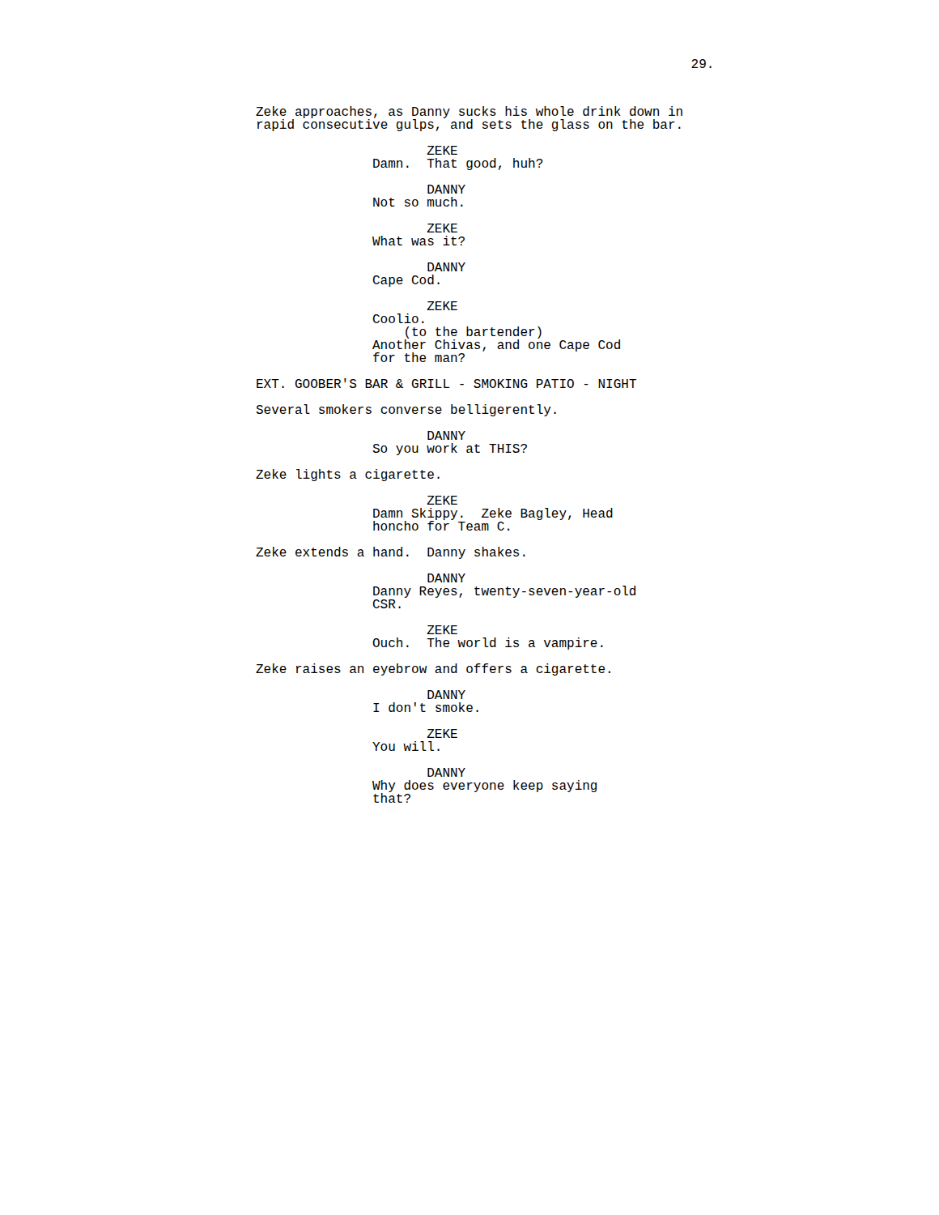29.
Zeke approaches, as Danny sucks his whole drink down in rapid consecutive gulps, and sets the glass on the bar.
ZEKE
Damn. That good, huh?
DANNY
Not so much.
ZEKE
What was it?
DANNY
Cape Cod.
ZEKE
Coolio.
(to the bartender)
Another Chivas, and one Cape Cod for the man?
EXT. GOOBER'S BAR & GRILL - SMOKING PATIO - NIGHT
Several smokers converse belligerently.
DANNY
So you work at THIS?
Zeke lights a cigarette.
ZEKE
Damn Skippy. Zeke Bagley, Head honcho for Team C.
Zeke extends a hand. Danny shakes.
DANNY
Danny Reyes, twenty-seven-year-old CSR.
ZEKE
Ouch. The world is a vampire.
Zeke raises an eyebrow and offers a cigarette.
DANNY
I don't smoke.
ZEKE
You will.
DANNY
Why does everyone keep saying that?